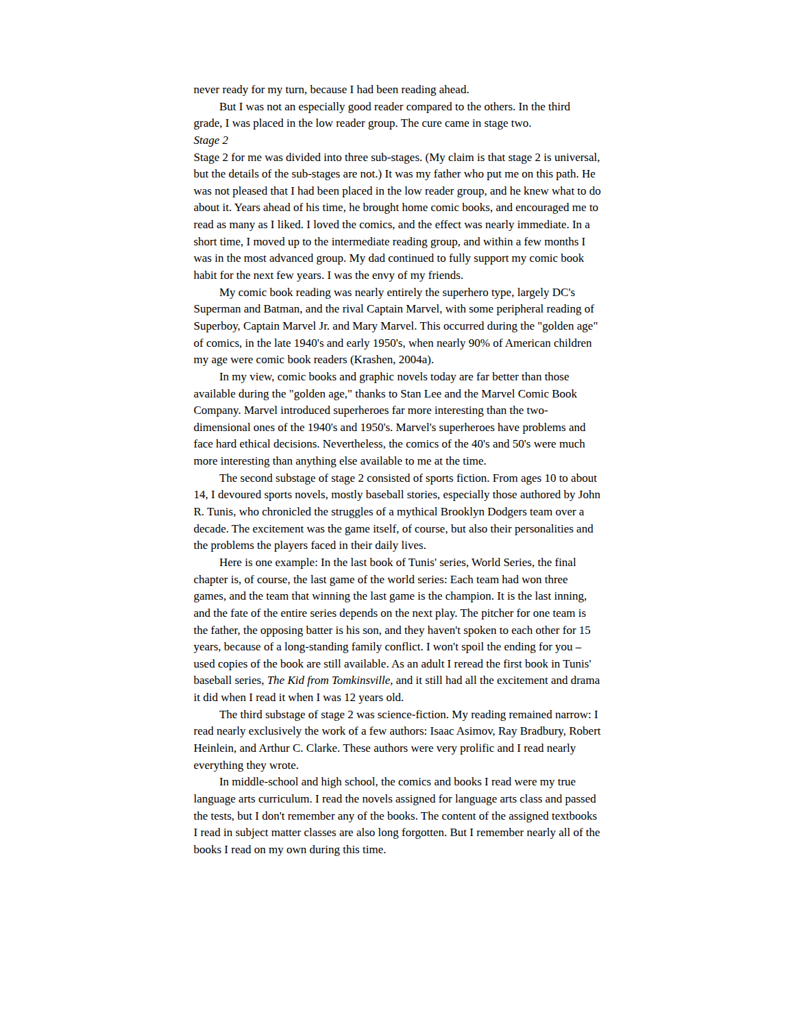never ready for my turn, because I had been reading ahead.
But I was not an especially good reader compared to the others. In the third grade, I was placed in the low reader group. The cure came in stage two.
Stage 2
Stage 2 for me was divided into three sub-stages. (My claim is that stage 2 is universal, but the details of the sub-stages are not.) It was my father who put me on this path. He was not pleased that I had been placed in the low reader group, and he knew what to do about it. Years ahead of his time, he brought home comic books, and encouraged me to read as many as I liked. I loved the comics, and the effect was nearly immediate. In a short time, I moved up to the intermediate reading group, and within a few months I was in the most advanced group. My dad continued to fully support my comic book habit for the next few years. I was the envy of my friends.
My comic book reading was nearly entirely the superhero type, largely DC's Superman and Batman, and the rival Captain Marvel, with some peripheral reading of Superboy, Captain Marvel Jr. and Mary Marvel. This occurred during the "golden age" of comics, in the late 1940's and early 1950's, when nearly 90% of American children my age were comic book readers (Krashen, 2004a).
In my view, comic books and graphic novels today are far better than those available during the "golden age," thanks to Stan Lee and the Marvel Comic Book Company. Marvel introduced superheroes far more interesting than the two-dimensional ones of the 1940's and 1950's. Marvel's superheroes have problems and face hard ethical decisions. Nevertheless, the comics of the 40's and 50's were much more interesting than anything else available to me at the time.
The second substage of stage 2 consisted of sports fiction. From ages 10 to about 14, I devoured sports novels, mostly baseball stories, especially those authored by John R. Tunis, who chronicled the struggles of a mythical Brooklyn Dodgers team over a decade. The excitement was the game itself, of course, but also their personalities and the problems the players faced in their daily lives.
Here is one example: In the last book of Tunis' series, World Series, the final chapter is, of course, the last game of the world series: Each team had won three games, and the team that winning the last game is the champion. It is the last inning, and the fate of the entire series depends on the next play. The pitcher for one team is the father, the opposing batter is his son, and they haven't spoken to each other for 15 years, because of a long-standing family conflict. I won't spoil the ending for you – used copies of the book are still available. As an adult I reread the first book in Tunis' baseball series, The Kid from Tomkinsville, and it still had all the excitement and drama it did when I read it when I was 12 years old.
The third substage of stage 2 was science-fiction. My reading remained narrow: I read nearly exclusively the work of a few authors: Isaac Asimov, Ray Bradbury, Robert Heinlein, and Arthur C. Clarke. These authors were very prolific and I read nearly everything they wrote.
In middle-school and high school, the comics and books I read were my true language arts curriculum. I read the novels assigned for language arts class and passed the tests, but I don't remember any of the books. The content of the assigned textbooks I read in subject matter classes are also long forgotten. But I remember nearly all of the books I read on my own during this time.